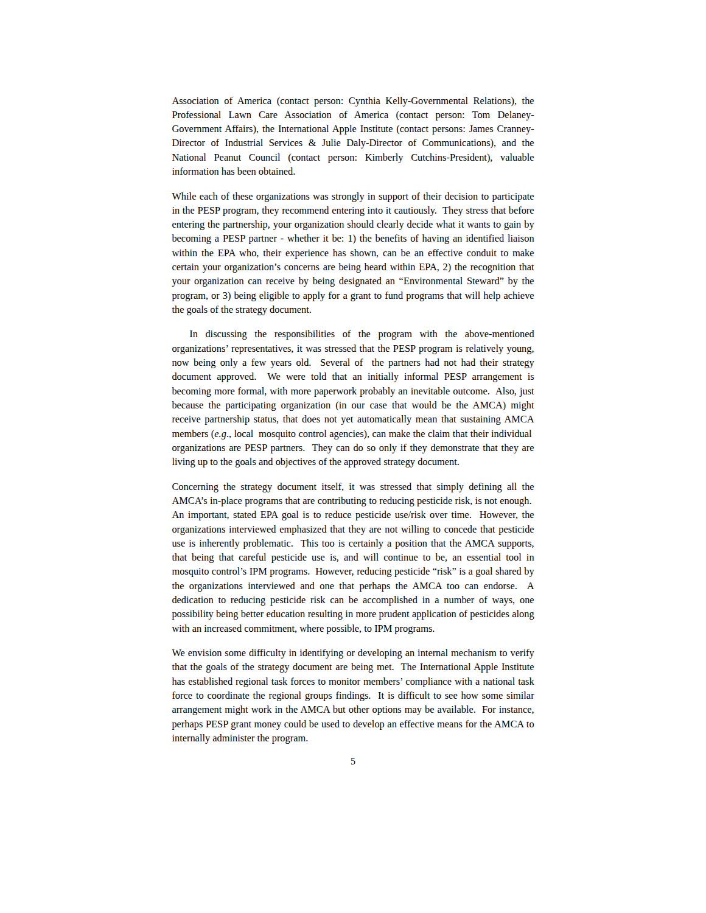Association of America (contact person: Cynthia Kelly-Governmental Relations), the Professional Lawn Care Association of America (contact person: Tom Delaney-Government Affairs), the International Apple Institute (contact persons: James Cranney-Director of Industrial Services & Julie Daly-Director of Communications), and the National Peanut Council (contact person: Kimberly Cutchins-President), valuable information has been obtained.
While each of these organizations was strongly in support of their decision to participate in the PESP program, they recommend entering into it cautiously. They stress that before entering the partnership, your organization should clearly decide what it wants to gain by becoming a PESP partner - whether it be: 1) the benefits of having an identified liaison within the EPA who, their experience has shown, can be an effective conduit to make certain your organization’s concerns are being heard within EPA, 2) the recognition that your organization can receive by being designated an “Environmental Steward” by the program, or 3) being eligible to apply for a grant to fund programs that will help achieve the goals of the strategy document.
In discussing the responsibilities of the program with the above-mentioned organizations’ representatives, it was stressed that the PESP program is relatively young, now being only a few years old. Several of the partners had not had their strategy document approved. We were told that an initially informal PESP arrangement is becoming more formal, with more paperwork probably an inevitable outcome. Also, just because the participating organization (in our case that would be the AMCA) might receive partnership status, that does not yet automatically mean that sustaining AMCA members (e.g., local mosquito control agencies), can make the claim that their individual organizations are PESP partners. They can do so only if they demonstrate that they are living up to the goals and objectives of the approved strategy document.
Concerning the strategy document itself, it was stressed that simply defining all the AMCA’s in-place programs that are contributing to reducing pesticide risk, is not enough. An important, stated EPA goal is to reduce pesticide use/risk over time. However, the organizations interviewed emphasized that they are not willing to concede that pesticide use is inherently problematic. This too is certainly a position that the AMCA supports, that being that careful pesticide use is, and will continue to be, an essential tool in mosquito control’s IPM programs. However, reducing pesticide “risk” is a goal shared by the organizations interviewed and one that perhaps the AMCA too can endorse. A dedication to reducing pesticide risk can be accomplished in a number of ways, one possibility being better education resulting in more prudent application of pesticides along with an increased commitment, where possible, to IPM programs.
We envision some difficulty in identifying or developing an internal mechanism to verify that the goals of the strategy document are being met. The International Apple Institute has established regional task forces to monitor members’ compliance with a national task force to coordinate the regional groups findings. It is difficult to see how some similar arrangement might work in the AMCA but other options may be available. For instance, perhaps PESP grant money could be used to develop an effective means for the AMCA to internally administer the program.
5